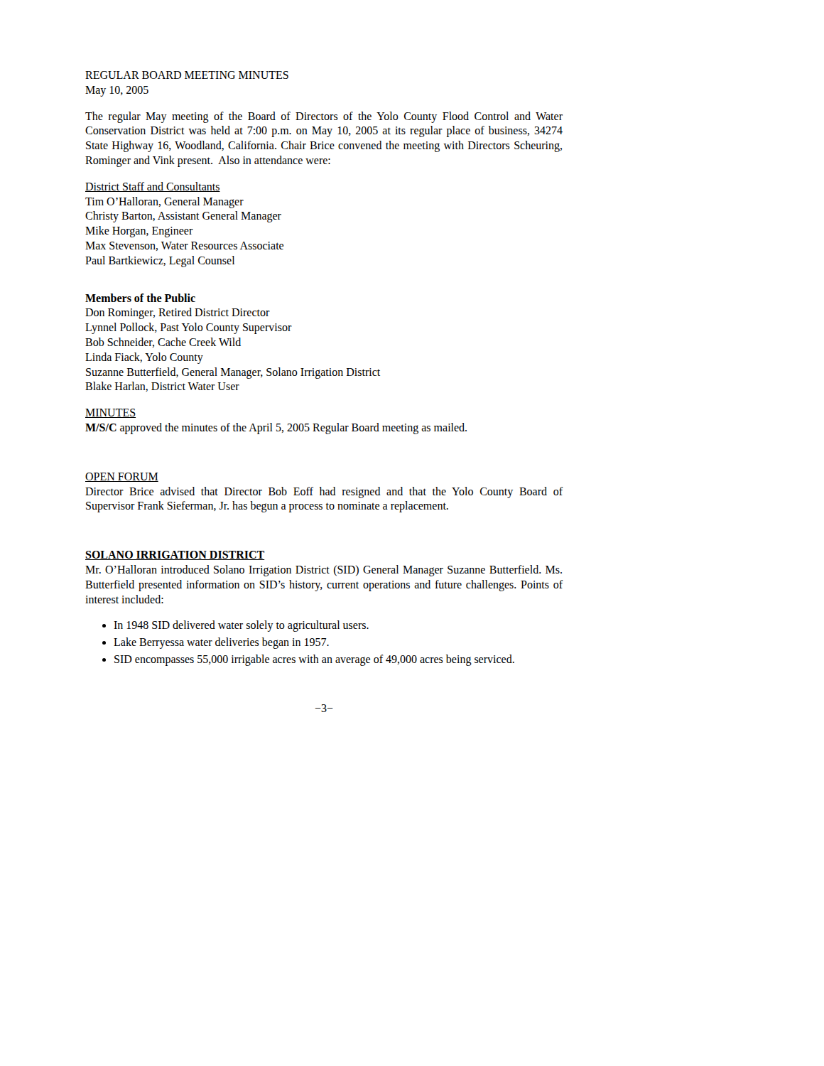REGULAR BOARD MEETING MINUTES
May 10, 2005
The regular May meeting of the Board of Directors of the Yolo County Flood Control and Water Conservation District was held at 7:00 p.m. on May 10, 2005 at its regular place of business, 34274 State Highway 16, Woodland, California. Chair Brice convened the meeting with Directors Scheuring, Rominger and Vink present. Also in attendance were:
District Staff and Consultants
Tim O’Halloran, General Manager
Christy Barton, Assistant General Manager
Mike Horgan, Engineer
Max Stevenson, Water Resources Associate
Paul Bartkiewicz, Legal Counsel
Members of the Public
Don Rominger, Retired District Director
Lynnel Pollock, Past Yolo County Supervisor
Bob Schneider, Cache Creek Wild
Linda Fiack, Yolo County
Suzanne Butterfield, General Manager, Solano Irrigation District
Blake Harlan, District Water User
MINUTES
M/S/C approved the minutes of the April 5, 2005 Regular Board meeting as mailed.
OPEN FORUM
Director Brice advised that Director Bob Eoff had resigned and that the Yolo County Board of Supervisor Frank Sieferman, Jr. has begun a process to nominate a replacement.
SOLANO IRRIGATION DISTRICT
Mr. O’Halloran introduced Solano Irrigation District (SID) General Manager Suzanne Butterfield. Ms. Butterfield presented information on SID’s history, current operations and future challenges. Points of interest included:
In 1948 SID delivered water solely to agricultural users.
Lake Berryessa water deliveries began in 1957.
SID encompasses 55,000 irrigable acres with an average of 49,000 acres being serviced.
−3−